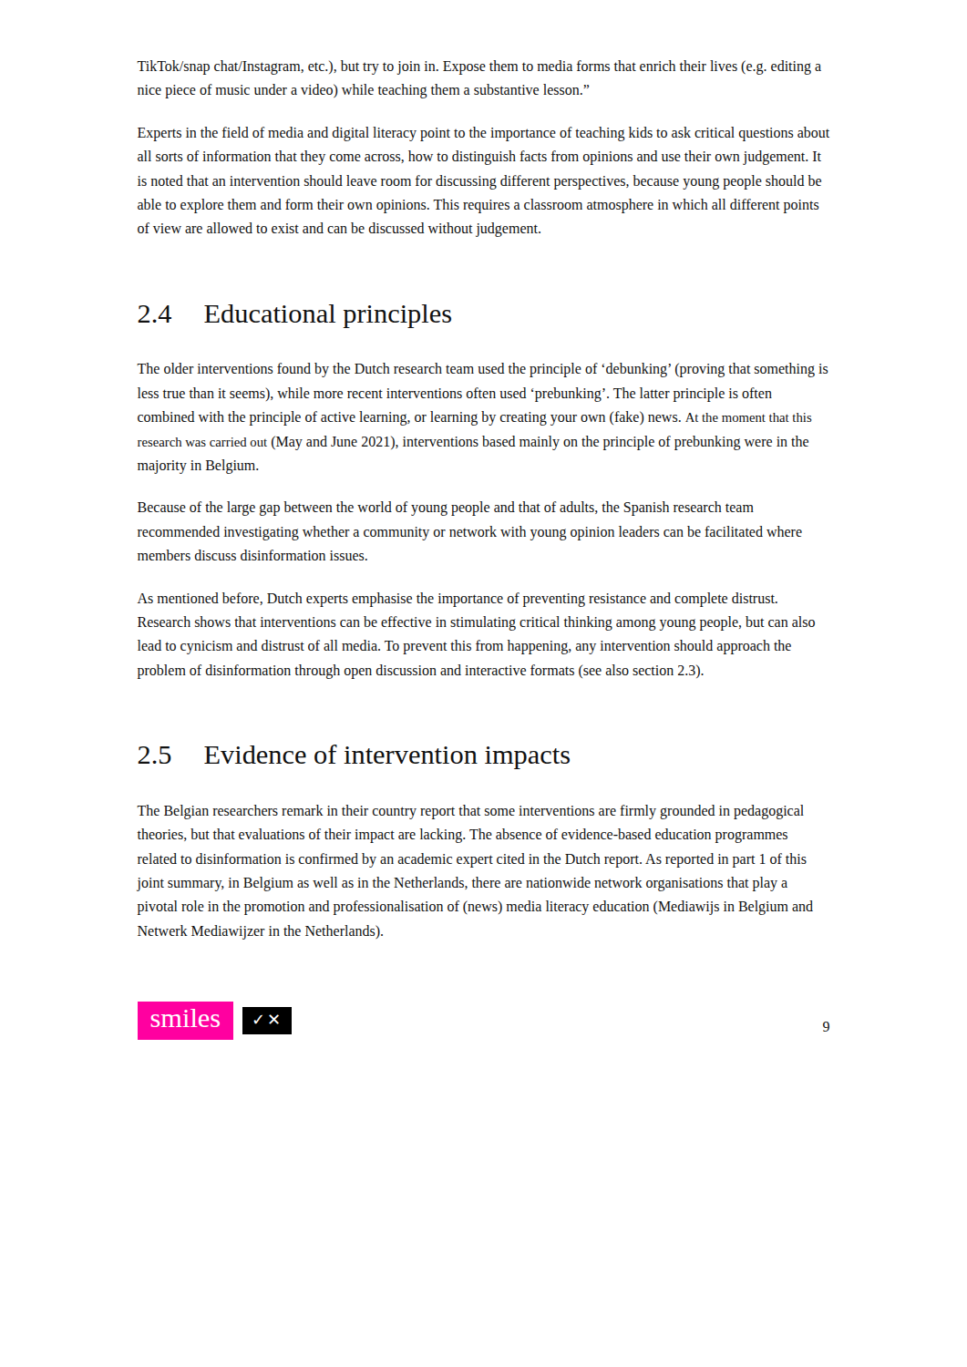TikTok/snap chat/Instagram, etc.), but try to join in. Expose them to media forms that enrich their lives (e.g. editing a nice piece of music under a video) while teaching them a substantive lesson.”
Experts in the field of media and digital literacy point to the importance of teaching kids to ask critical questions about all sorts of information that they come across, how to distinguish facts from opinions and use their own judgement. It is noted that an intervention should leave room for discussing different perspectives, because young people should be able to explore them and form their own opinions. This requires a classroom atmosphere in which all different points of view are allowed to exist and can be discussed without judgement.
2.4 Educational principles
The older interventions found by the Dutch research team used the principle of ‘debunking’ (proving that something is less true than it seems), while more recent interventions often used ‘prebunking’. The latter principle is often combined with the principle of active learning, or learning by creating your own (fake) news. At the moment that this research was carried out (May and June 2021), interventions based mainly on the principle of prebunking were in the majority in Belgium.
Because of the large gap between the world of young people and that of adults, the Spanish research team recommended investigating whether a community or network with young opinion leaders can be facilitated where members discuss disinformation issues.
As mentioned before, Dutch experts emphasise the importance of preventing resistance and complete distrust. Research shows that interventions can be effective in stimulating critical thinking among young people, but can also lead to cynicism and distrust of all media. To prevent this from happening, any intervention should approach the problem of disinformation through open discussion and interactive formats (see also section 2.3).
2.5 Evidence of intervention impacts
The Belgian researchers remark in their country report that some interventions are firmly grounded in pedagogical theories, but that evaluations of their impact are lacking. The absence of evidence-based education programmes related to disinformation is confirmed by an academic expert cited in the Dutch report. As reported in part 1 of this joint summary, in Belgium as well as in the Netherlands, there are nationwide network organisations that play a pivotal role in the promotion and professionalisation of (news) media literacy education (Mediawijs in Belgium and Netwerk Mediawijzer in the Netherlands).
smiles ✓✕
9